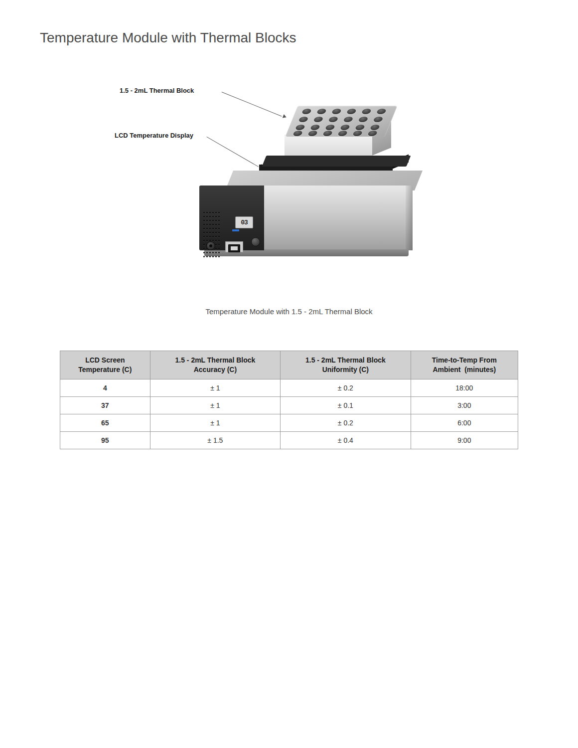Temperature Module with Thermal Blocks
1.5 - 2mL Thermal Block LCD Temperature Display
03
Temperature Module with 1.5 - 2mL Thermal Block
| LCD Screen Temperature (C) | 1.5 - 2mL Thermal Block Accuracy (C) | 1.5 - 2mL Thermal Block Uniformity (C) | Time-to-Temp From Ambient (minutes) |
| --- | --- | --- | --- |
| 4 | ± 1 | ± 0.2 | 18:00 |
| 37 | ± 1 | ± 0.1 | 3:00 |
| 65 | ± 1 | ± 0.2 | 6:00 |
| 95 | ± 1.5 | ± 0.4 | 9:00 |